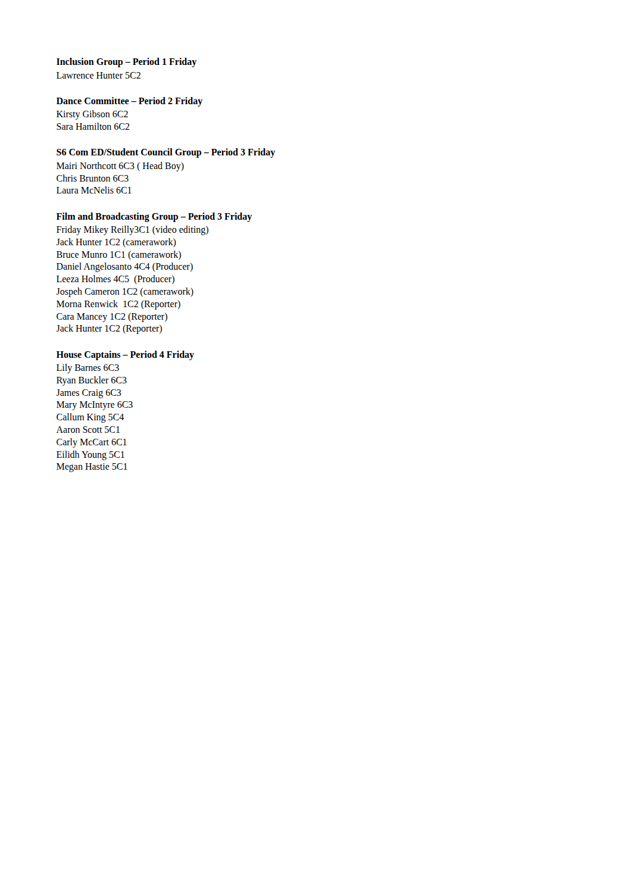Inclusion Group – Period 1 Friday
Lawrence Hunter 5C2
Dance Committee – Period 2 Friday
Kirsty Gibson 6C2
Sara Hamilton 6C2
S6 Com ED/Student Council Group – Period 3 Friday
Mairi Northcott 6C3 ( Head Boy)
Chris Brunton 6C3
Laura McNelis 6C1
Film and Broadcasting Group – Period 3 Friday
Friday Mikey Reilly3C1 (video editing)
Jack Hunter 1C2 (camerawork)
Bruce Munro 1C1 (camerawork)
Daniel Angelosanto 4C4 (Producer)
Leeza Holmes 4C5 (Producer)
Jospeh Cameron 1C2 (camerawork)
Morna Renwick 1C2 (Reporter)
Cara Mancey 1C2 (Reporter)
Jack Hunter 1C2 (Reporter)
House Captains – Period 4 Friday
Lily Barnes 6C3
Ryan Buckler 6C3
James Craig 6C3
Mary McIntyre 6C3
Callum King 5C4
Aaron Scott 5C1
Carly McCart 6C1
Eilidh Young 5C1
Megan Hastie 5C1